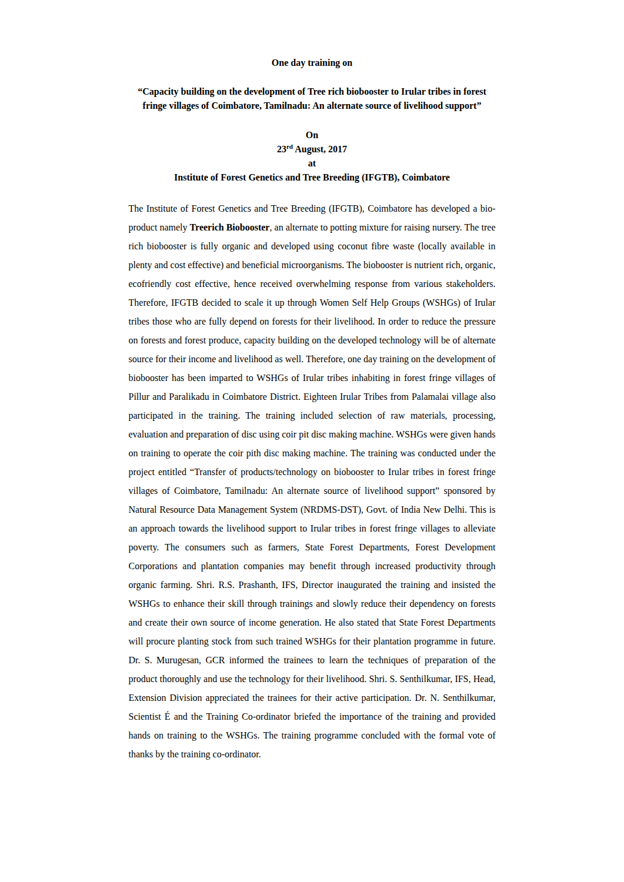One day training on
“Capacity building on the development of Tree rich biobooster to Irular tribes in forest fringe villages of Coimbatore, Tamilnadu: An alternate source of livelihood support”
On 23rd August, 2017 at Institute of Forest Genetics and Tree Breeding (IFGTB), Coimbatore
The Institute of Forest Genetics and Tree Breeding (IFGTB), Coimbatore has developed a bio-product namely Treerich Biobooster, an alternate to potting mixture for raising nursery. The tree rich biobooster is fully organic and developed using coconut fibre waste (locally available in plenty and cost effective) and beneficial microorganisms. The biobooster is nutrient rich, organic, ecofriendly cost effective, hence received overwhelming response from various stakeholders. Therefore, IFGTB decided to scale it up through Women Self Help Groups (WSHGs) of Irular tribes those who are fully depend on forests for their livelihood. In order to reduce the pressure on forests and forest produce, capacity building on the developed technology will be of alternate source for their income and livelihood as well. Therefore, one day training on the development of biobooster has been imparted to WSHGs of Irular tribes inhabiting in forest fringe villages of Pillur and Paralikadu in Coimbatore District. Eighteen Irular Tribes from Palamalai village also participated in the training. The training included selection of raw materials, processing, evaluation and preparation of disc using coir pit disc making machine. WSHGs were given hands on training to operate the coir pith disc making machine. The training was conducted under the project entitled “Transfer of products/technology on biobooster to Irular tribes in forest fringe villages of Coimbatore, Tamilnadu: An alternate source of livelihood support” sponsored by Natural Resource Data Management System (NRDMS-DST), Govt. of India New Delhi. This is an approach towards the livelihood support to Irular tribes in forest fringe villages to alleviate poverty. The consumers such as farmers, State Forest Departments, Forest Development Corporations and plantation companies may benefit through increased productivity through organic farming. Shri. R.S. Prashanth, IFS, Director inaugurated the training and insisted the WSHGs to enhance their skill through trainings and slowly reduce their dependency on forests and create their own source of income generation. He also stated that State Forest Departments will procure planting stock from such trained WSHGs for their plantation programme in future. Dr. S. Murugesan, GCR informed the trainees to learn the techniques of preparation of the product thoroughly and use the technology for their livelihood. Shri. S. Senthilkumar, IFS, Head, Extension Division appreciated the trainees for their active participation. Dr. N. Senthilkumar, Scientist É and the Training Co-ordinator briefed the importance of the training and provided hands on training to the WSHGs. The training programme concluded with the formal vote of thanks by the training co-ordinator.